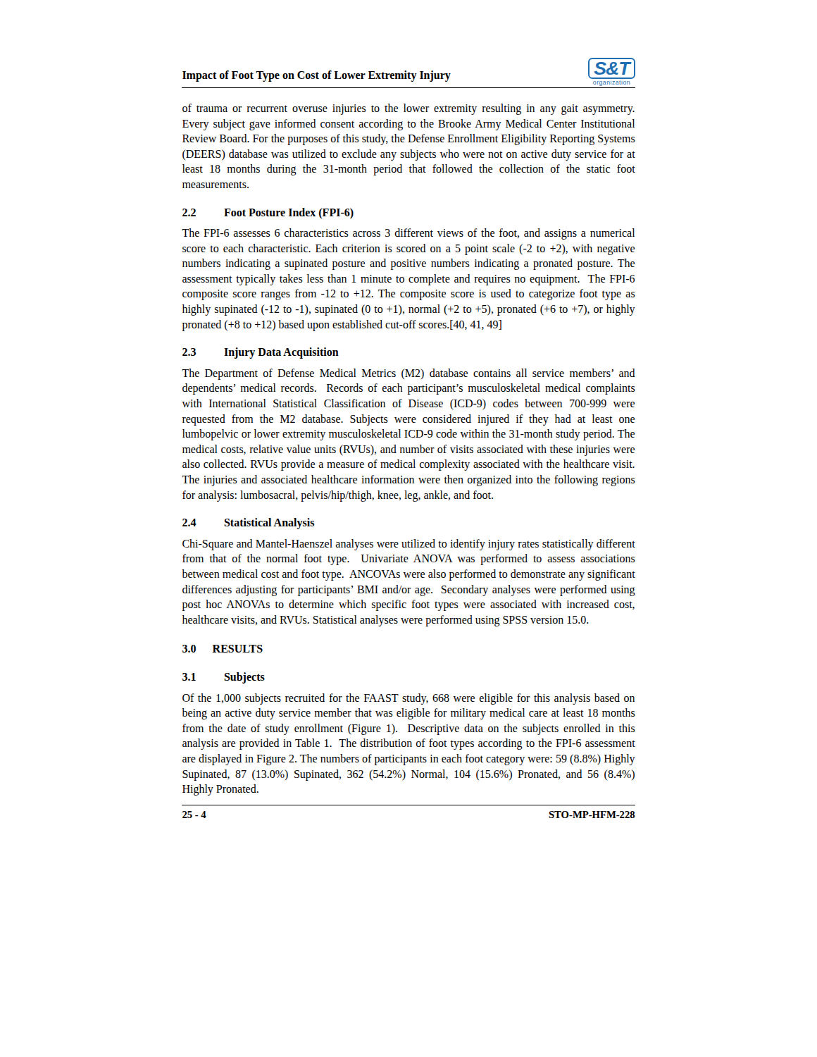Impact of Foot Type on Cost of Lower Extremity Injury
S&T
organization
of trauma or recurrent overuse injuries to the lower extremity resulting in any gait asymmetry. Every subject gave informed consent according to the Brooke Army Medical Center Institutional Review Board. For the purposes of this study, the Defense Enrollment Eligibility Reporting Systems (DEERS) database was utilized to exclude any subjects who were not on active duty service for at least 18 months during the 31-month period that followed the collection of the static foot measurements.
2.2 Foot Posture Index (FPI-6)
The FPI-6 assesses 6 characteristics across 3 different views of the foot, and assigns a numerical score to each characteristic. Each criterion is scored on a 5 point scale (-2 to +2), with negative numbers indicating a supinated posture and positive numbers indicating a pronated posture. The assessment typically takes less than 1 minute to complete and requires no equipment. The FPI-6 composite score ranges from -12 to +12. The composite score is used to categorize foot type as highly supinated (-12 to -1), supinated (0 to +1), normal (+2 to +5), pronated (+6 to +7), or highly pronated (+8 to +12) based upon established cut-off scores.[40, 41, 49]
2.3 Injury Data Acquisition
The Department of Defense Medical Metrics (M2) database contains all service members’ and dependents’ medical records. Records of each participant’s musculoskeletal medical complaints with International Statistical Classification of Disease (ICD-9) codes between 700-999 were requested from the M2 database. Subjects were considered injured if they had at least one lumbopelvic or lower extremity musculoskeletal ICD-9 code within the 31-month study period. The medical costs, relative value units (RVUs), and number of visits associated with these injuries were also collected. RVUs provide a measure of medical complexity associated with the healthcare visit. The injuries and associated healthcare information were then organized into the following regions for analysis: lumbosacral, pelvis/hip/thigh, knee, leg, ankle, and foot.
2.4 Statistical Analysis
Chi-Square and Mantel-Haenszel analyses were utilized to identify injury rates statistically different from that of the normal foot type. Univariate ANOVA was performed to assess associations between medical cost and foot type. ANCOVAs were also performed to demonstrate any significant differences adjusting for participants’ BMI and/or age. Secondary analyses were performed using post hoc ANOVAs to determine which specific foot types were associated with increased cost, healthcare visits, and RVUs. Statistical analyses were performed using SPSS version 15.0.
3.0 RESULTS
3.1 Subjects
Of the 1,000 subjects recruited for the FAAST study, 668 were eligible for this analysis based on being an active duty service member that was eligible for military medical care at least 18 months from the date of study enrollment (Figure 1). Descriptive data on the subjects enrolled in this analysis are provided in Table 1. The distribution of foot types according to the FPI-6 assessment are displayed in Figure 2. The numbers of participants in each foot category were: 59 (8.8%) Highly Supinated, 87 (13.0%) Supinated, 362 (54.2%) Normal, 104 (15.6%) Pronated, and 56 (8.4%) Highly Pronated.
25 - 4
STO-MP-HFM-228